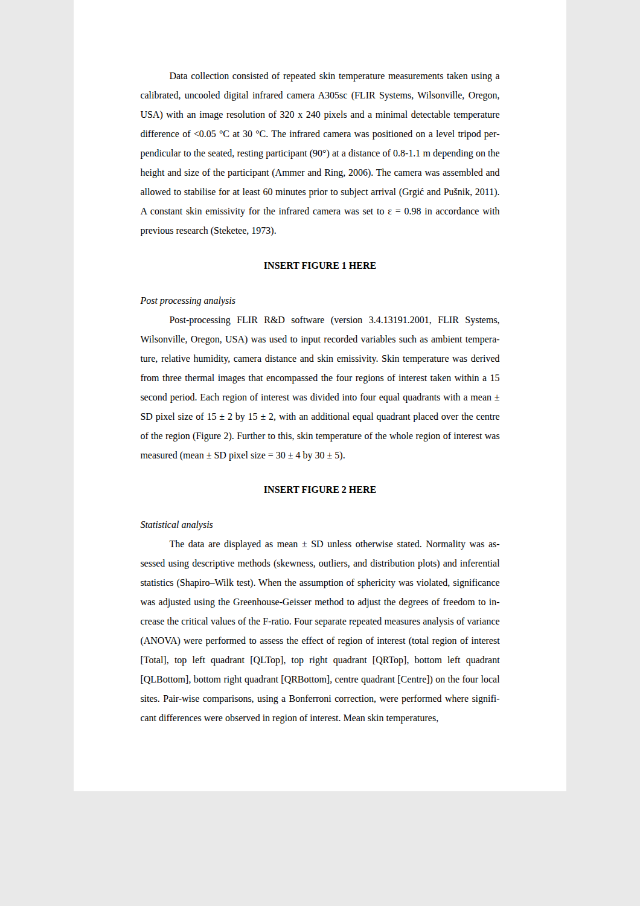Data collection consisted of repeated skin temperature measurements taken using a calibrated, uncooled digital infrared camera A305sc (FLIR Systems, Wilsonville, Oregon, USA) with an image resolution of 320 x 240 pixels and a minimal detectable temperature difference of <0.05 °C at 30 °C. The infrared camera was positioned on a level tripod perpendicular to the seated, resting participant (90°) at a distance of 0.8-1.1 m depending on the height and size of the participant (Ammer and Ring, 2006). The camera was assembled and allowed to stabilise for at least 60 minutes prior to subject arrival (Grgić and Pušnik, 2011). A constant skin emissivity for the infrared camera was set to ε = 0.98 in accordance with previous research (Steketee, 1973).
INSERT FIGURE 1 HERE
Post processing analysis
Post-processing FLIR R&D software (version 3.4.13191.2001, FLIR Systems, Wilsonville, Oregon, USA) was used to input recorded variables such as ambient temperature, relative humidity, camera distance and skin emissivity. Skin temperature was derived from three thermal images that encompassed the four regions of interest taken within a 15 second period. Each region of interest was divided into four equal quadrants with a mean ± SD pixel size of 15 ± 2 by 15 ± 2, with an additional equal quadrant placed over the centre of the region (Figure 2). Further to this, skin temperature of the whole region of interest was measured (mean ± SD pixel size = 30 ± 4 by 30 ± 5).
INSERT FIGURE 2 HERE
Statistical analysis
The data are displayed as mean ± SD unless otherwise stated. Normality was assessed using descriptive methods (skewness, outliers, and distribution plots) and inferential statistics (Shapiro–Wilk test). When the assumption of sphericity was violated, significance was adjusted using the Greenhouse-Geisser method to adjust the degrees of freedom to increase the critical values of the F-ratio. Four separate repeated measures analysis of variance (ANOVA) were performed to assess the effect of region of interest (total region of interest [Total], top left quadrant [QLTop], top right quadrant [QRTop], bottom left quadrant [QLBottom], bottom right quadrant [QRBottom], centre quadrant [Centre]) on the four local sites. Pair-wise comparisons, using a Bonferroni correction, were performed where significant differences were observed in region of interest. Mean skin temperatures,